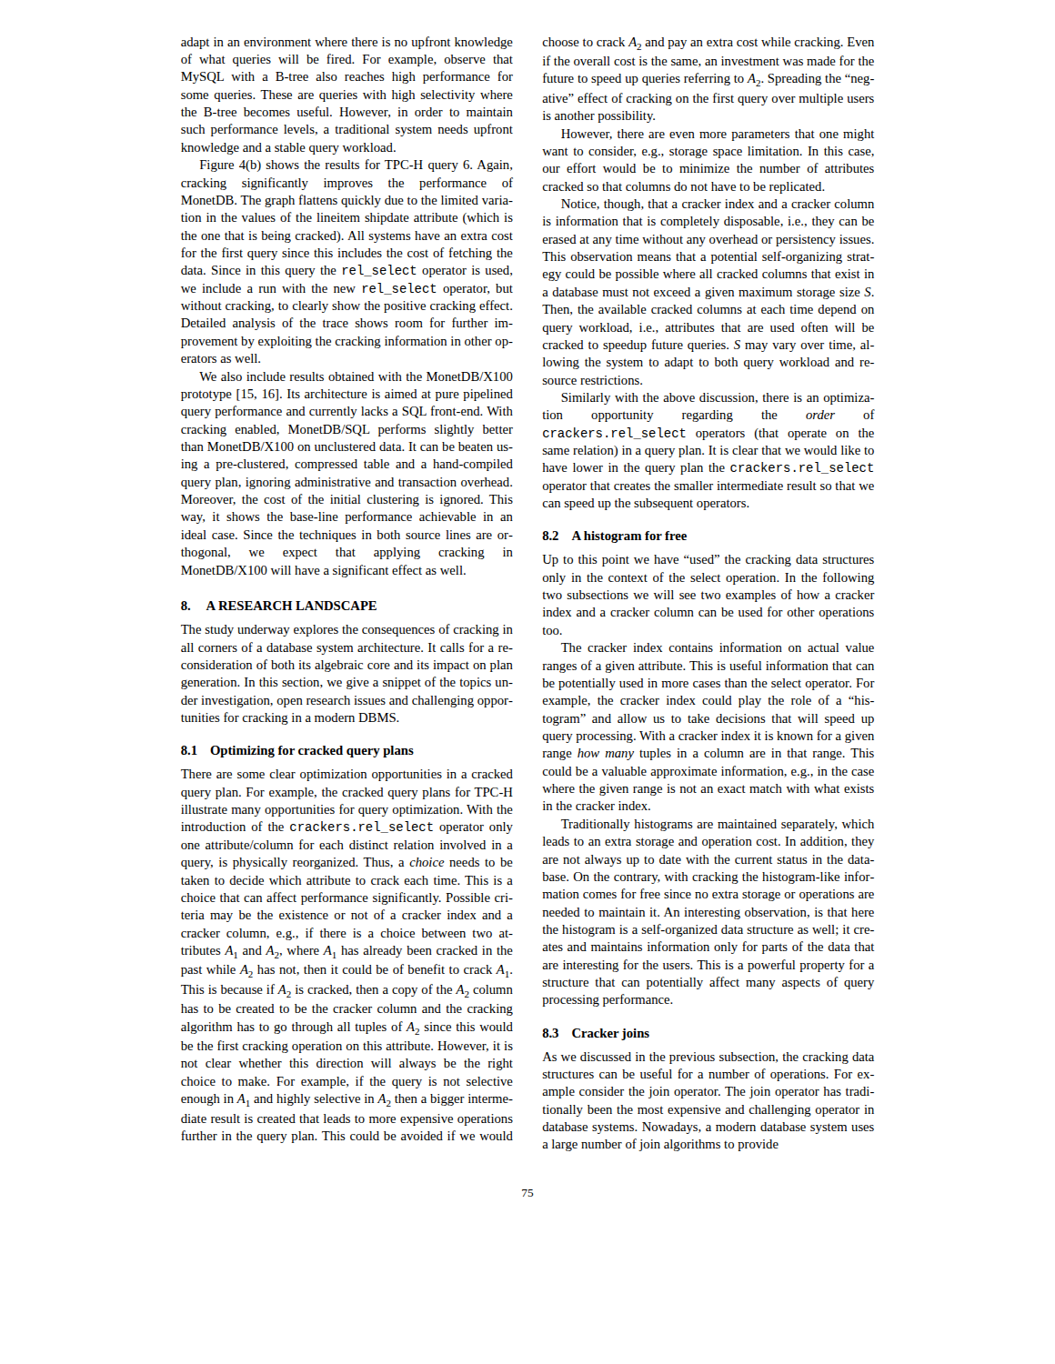adapt in an environment where there is no upfront knowledge of what queries will be fired. For example, observe that MySQL with a B-tree also reaches high performance for some queries. These are queries with high selectivity where the B-tree becomes useful. However, in order to maintain such performance levels, a traditional system needs upfront knowledge and a stable query workload.
Figure 4(b) shows the results for TPC-H query 6. Again, cracking significantly improves the performance of MonetDB. The graph flattens quickly due to the limited variation in the values of the lineitem shipdate attribute (which is the one that is being cracked). All systems have an extra cost for the first query since this includes the cost of fetching the data. Since in this query the rel_select operator is used, we include a run with the new rel_select operator, but without cracking, to clearly show the positive cracking effect. Detailed analysis of the trace shows room for further improvement by exploiting the cracking information in other operators as well.
We also include results obtained with the MonetDB/X100 prototype [15, 16]. Its architecture is aimed at pure pipelined query performance and currently lacks a SQL front-end. With cracking enabled, MonetDB/SQL performs slightly better than MonetDB/X100 on unclustered data. It can be beaten using a pre-clustered, compressed table and a hand-compiled query plan, ignoring administrative and transaction overhead. Moreover, the cost of the initial clustering is ignored. This way, it shows the base-line performance achievable in an ideal case. Since the techniques in both source lines are orthogonal, we expect that applying cracking in MonetDB/X100 will have a significant effect as well.
8. A RESEARCH LANDSCAPE
The study underway explores the consequences of cracking in all corners of a database system architecture. It calls for a reconsideration of both its algebraic core and its impact on plan generation. In this section, we give a snippet of the topics under investigation, open research issues and challenging opportunities for cracking in a modern DBMS.
8.1 Optimizing for cracked query plans
There are some clear optimization opportunities in a cracked query plan. For example, the cracked query plans for TPC-H illustrate many opportunities for query optimization. With the introduction of the crackers.rel_select operator only one attribute/column for each distinct relation involved in a query, is physically reorganized. Thus, a choice needs to be taken to decide which attribute to crack each time. This is a choice that can affect performance significantly. Possible criteria may be the existence or not of a cracker index and a cracker column, e.g., if there is a choice between two attributes A1 and A2, where A1 has already been cracked in the past while A2 has not, then it could be of benefit to crack A1. This is because if A2 is cracked, then a copy of the A2 column has to be created to be the cracker column and the cracking algorithm has to go through all tuples of A2 since this would be the first cracking operation on this attribute. However, it is not clear whether this direction will always be the right choice to make. For example, if the query is not selective enough in A1 and highly selective in A2 then a bigger intermediate result is created that leads to more expensive operations further in the query plan. This could be avoided if we would choose to crack A2 and pay an extra cost while cracking. Even if the overall cost is the same, an investment was made for the future to speed up queries referring to A2. Spreading the “negative” effect of cracking on the first query over multiple users is another possibility.
However, there are even more parameters that one might want to consider, e.g., storage space limitation. In this case, our effort would be to minimize the number of attributes cracked so that columns do not have to be replicated.
Notice, though, that a cracker index and a cracker column is information that is completely disposable, i.e., they can be erased at any time without any overhead or persistency issues. This observation means that a potential self-organizing strategy could be possible where all cracked columns that exist in a database must not exceed a given maximum storage size S. Then, the available cracked columns at each time depend on query workload, i.e., attributes that are used often will be cracked to speedup future queries. S may vary over time, allowing the system to adapt to both query workload and resource restrictions.
Similarly with the above discussion, there is an optimization opportunity regarding the order of crackers.rel_select operators (that operate on the same relation) in a query plan. It is clear that we would like to have lower in the query plan the crackers.rel_select operator that creates the smaller intermediate result so that we can speed up the subsequent operators.
8.2 A histogram for free
Up to this point we have “used” the cracking data structures only in the context of the select operation. In the following two subsections we will see two examples of how a cracker index and a cracker column can be used for other operations too.
The cracker index contains information on actual value ranges of a given attribute. This is useful information that can be potentially used in more cases than the select operator. For example, the cracker index could play the role of a “histogram” and allow us to take decisions that will speed up query processing. With a cracker index it is known for a given range how many tuples in a column are in that range. This could be a valuable approximate information, e.g., in the case where the given range is not an exact match with what exists in the cracker index.
Traditionally histograms are maintained separately, which leads to an extra storage and operation cost. In addition, they are not always up to date with the current status in the database. On the contrary, with cracking the histogram-like information comes for free since no extra storage or operations are needed to maintain it. An interesting observation, is that here the histogram is a self-organized data structure as well; it creates and maintains information only for parts of the data that are interesting for the users. This is a powerful property for a structure that can potentially affect many aspects of query processing performance.
8.3 Cracker joins
As we discussed in the previous subsection, the cracking data structures can be useful for a number of operations. For example consider the join operator. The join operator has traditionally been the most expensive and challenging operator in database systems. Nowadays, a modern database system uses a large number of join algorithms to provide
75